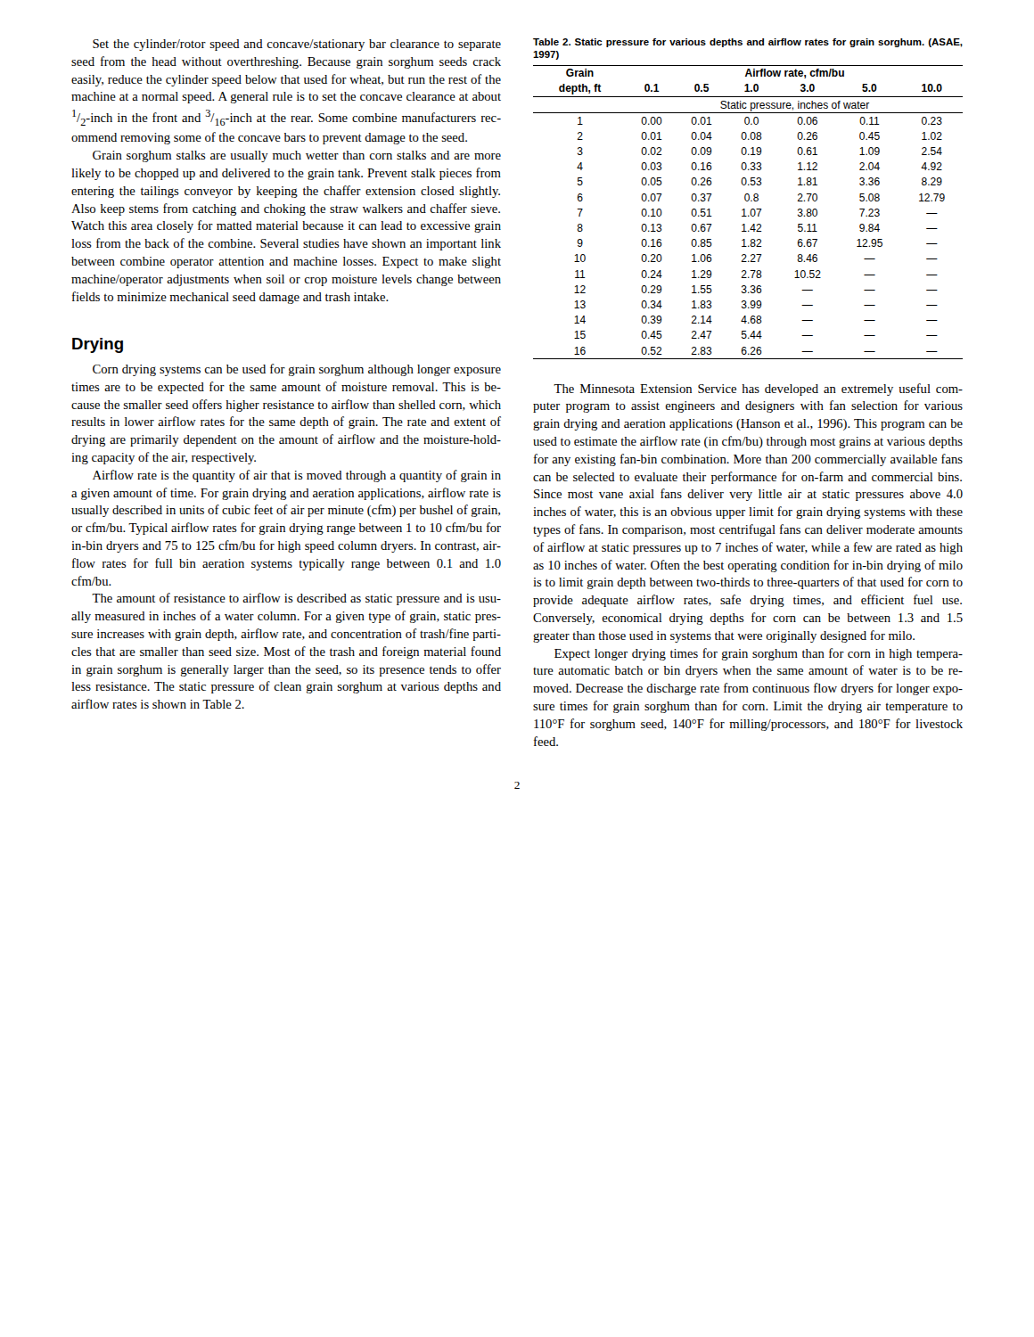Set the cylinder/rotor speed and concave/stationary bar clearance to separate seed from the head without overthreshing. Because grain sorghum seeds crack easily, reduce the cylinder speed below that used for wheat, but run the rest of the machine at a normal speed. A general rule is to set the concave clearance at about 1/2-inch in the front and 3/16-inch at the rear. Some combine manufacturers recommend removing some of the concave bars to prevent damage to the seed.
Grain sorghum stalks are usually much wetter than corn stalks and are more likely to be chopped up and delivered to the grain tank. Prevent stalk pieces from entering the tailings conveyor by keeping the chaffer extension closed slightly. Also keep stems from catching and choking the straw walkers and chaffer sieve. Watch this area closely for matted material because it can lead to excessive grain loss from the back of the combine. Several studies have shown an important link between combine operator attention and machine losses. Expect to make slight machine/operator adjustments when soil or crop moisture levels change between fields to minimize mechanical seed damage and trash intake.
Drying
Corn drying systems can be used for grain sorghum although longer exposure times are to be expected for the same amount of moisture removal. This is because the smaller seed offers higher resistance to airflow than shelled corn, which results in lower airflow rates for the same depth of grain. The rate and extent of drying are primarily dependent on the amount of airflow and the moisture-holding capacity of the air, respectively.
Airflow rate is the quantity of air that is moved through a quantity of grain in a given amount of time. For grain drying and aeration applications, airflow rate is usually described in units of cubic feet of air per minute (cfm) per bushel of grain, or cfm/bu. Typical airflow rates for grain drying range between 1 to 10 cfm/bu for in-bin dryers and 75 to 125 cfm/bu for high speed column dryers. In contrast, airflow rates for full bin aeration systems typically range between 0.1 and 1.0 cfm/bu.
The amount of resistance to airflow is described as static pressure and is usually measured in inches of a water column. For a given type of grain, static pressure increases with grain depth, airflow rate, and concentration of trash/fine particles that are smaller than seed size. Most of the trash and foreign material found in grain sorghum is generally larger than the seed, so its presence tends to offer less resistance. The static pressure of clean grain sorghum at various depths and airflow rates is shown in Table 2.
Table 2. Static pressure for various depths and airflow rates for grain sorghum. (ASAE, 1997)
| Grain | Airflow rate, cfm/bu |
| --- | --- |
| depth, ft | 0.1 | 0.5 | 1.0 | 3.0 | 5.0 | 10.0 |
| | Static pressure, inches of water |
| 1 | 0.00 | 0.01 | 0.0 | 0.06 | 0.11 | 0.23 |
| 2 | 0.01 | 0.04 | 0.08 | 0.26 | 0.45 | 1.02 |
| 3 | 0.02 | 0.09 | 0.19 | 0.61 | 1.09 | 2.54 |
| 4 | 0.03 | 0.16 | 0.33 | 1.12 | 2.04 | 4.92 |
| 5 | 0.05 | 0.26 | 0.53 | 1.81 | 3.36 | 8.29 |
| 6 | 0.07 | 0.37 | 0.8 | 2.70 | 5.08 | 12.79 |
| 7 | 0.10 | 0.51 | 1.07 | 3.80 | 7.23 | — |
| 8 | 0.13 | 0.67 | 1.42 | 5.11 | 9.84 | — |
| 9 | 0.16 | 0.85 | 1.82 | 6.67 | 12.95 | — |
| 10 | 0.20 | 1.06 | 2.27 | 8.46 | — | — |
| 11 | 0.24 | 1.29 | 2.78 | 10.52 | — | — |
| 12 | 0.29 | 1.55 | 3.36 | — | — | — |
| 13 | 0.34 | 1.83 | 3.99 | — | — | — |
| 14 | 0.39 | 2.14 | 4.68 | — | — | — |
| 15 | 0.45 | 2.47 | 5.44 | — | — | — |
| 16 | 0.52 | 2.83 | 6.26 | — | — | — |
The Minnesota Extension Service has developed an extremely useful computer program to assist engineers and designers with fan selection for various grain drying and aeration applications (Hanson et al., 1996). This program can be used to estimate the airflow rate (in cfm/bu) through most grains at various depths for any existing fan-bin combination. More than 200 commercially available fans can be selected to evaluate their performance for on-farm and commercial bins. Since most vane axial fans deliver very little air at static pressures above 4.0 inches of water, this is an obvious upper limit for grain drying systems with these types of fans. In comparison, most centrifugal fans can deliver moderate amounts of airflow at static pressures up to 7 inches of water, while a few are rated as high as 10 inches of water. Often the best operating condition for in-bin drying of milo is to limit grain depth between two-thirds to three-quarters of that used for corn to provide adequate airflow rates, safe drying times, and efficient fuel use. Conversely, economical drying depths for corn can be between 1.3 and 1.5 greater than those used in systems that were originally designed for milo.
Expect longer drying times for grain sorghum than for corn in high temperature automatic batch or bin dryers when the same amount of water is to be removed. Decrease the discharge rate from continuous flow dryers for longer exposure times for grain sorghum than for corn. Limit the drying air temperature to 110°F for sorghum seed, 140°F for milling/processors, and 180°F for livestock feed.
2